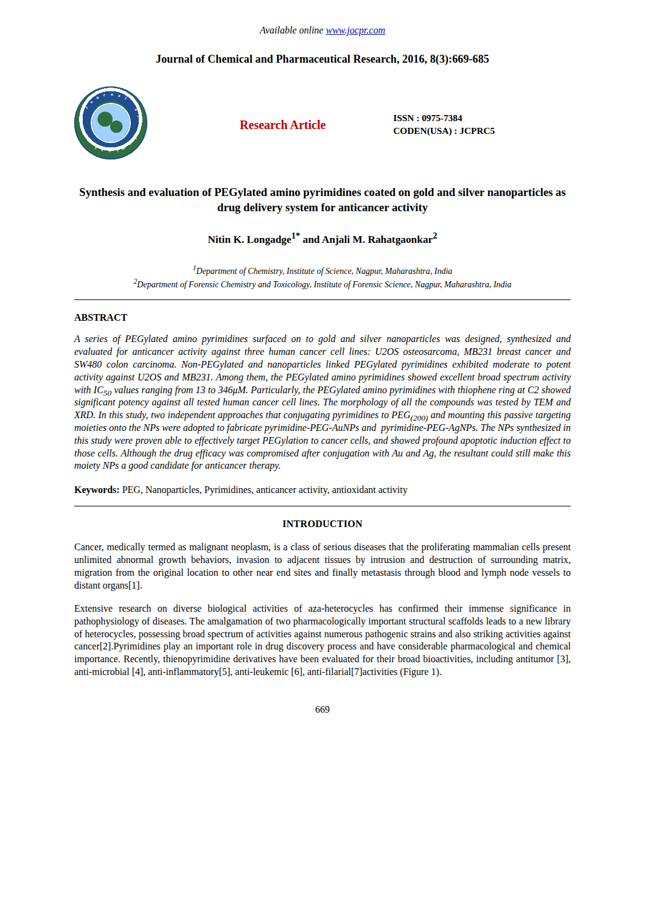Available online www.jocpr.com
Journal of Chemical and Pharmaceutical Research, 2016, 8(3):669-685
| J o u r n a l o f C h e m i c a l | Research Article | ISSN : 0975-7384 CODEN(USA) : JCPRC5 |
Synthesis and evaluation of PEGylated amino pyrimidines coated on gold and silver nanoparticles as drug delivery system for anticancer activity
Nitin K. Longadge1* and Anjali M. Rahatgaonkar2
1Department of Chemistry, Institute of Science, Nagpur, Maharashtra, India
2Department of Forensic Chemistry and Toxicology, Institute of Forensic Science, Nagpur, Maharashtra, India
ABSTRACT
A series of PEGylated amino pyrimidines surfaced on to gold and silver nanoparticles was designed, synthesized and evaluated for anticancer activity against three human cancer cell lines: U2OS osteosarcoma, MB231 breast cancer and SW480 colon carcinoma. Non-PEGylated and nanoparticles linked PEGylated pyrimidines exhibited moderate to potent activity against U2OS and MB231. Among them, the PEGylated amino pyrimidines showed excellent broad spectrum activity with IC50 values ranging from 13 to 346μM. Particularly, the PEGylated amino pyrimidines with thiophene ring at C2 showed significant potency against all tested human cancer cell lines. The morphology of all the compounds was tested by TEM and XRD. In this study, two independent approaches that conjugating pyrimidines to PEG(200) and mounting this passive targeting moieties onto the NPs were adopted to fabricate pyrimidine-PEG-AuNPs and pyrimidine-PEG-AgNPs. The NPs synthesized in this study were proven able to effectively target PEGylation to cancer cells, and showed profound apoptotic induction effect to those cells. Although the drug efficacy was compromised after conjugation with Au and Ag, the resultant could still make this moiety NPs a good candidate for anticancer therapy.
Keywords: PEG, Nanoparticles, Pyrimidines, anticancer activity, antioxidant activity
INTRODUCTION
Cancer, medically termed as malignant neoplasm, is a class of serious diseases that the proliferating mammalian cells present unlimited abnormal growth behaviors, invasion to adjacent tissues by intrusion and destruction of surrounding matrix, migration from the original location to other near end sites and finally metastasis through blood and lymph node vessels to distant organs[1].
Extensive research on diverse biological activities of aza-heterocycles has confirmed their immense significance in pathophysiology of diseases. The amalgamation of two pharmacologically important structural scaffolds leads to a new library of heterocycles, possessing broad spectrum of activities against numerous pathogenic strains and also striking activities against cancer[2].Pyrimidines play an important role in drug discovery process and have considerable pharmacological and chemical importance. Recently, thienopyrimidine derivatives have been evaluated for their broad bioactivities, including antitumor [3], anti-microbial [4], anti-inflammatory[5], anti-leukemic [6], anti-filarial[7]activities (Figure 1).
669